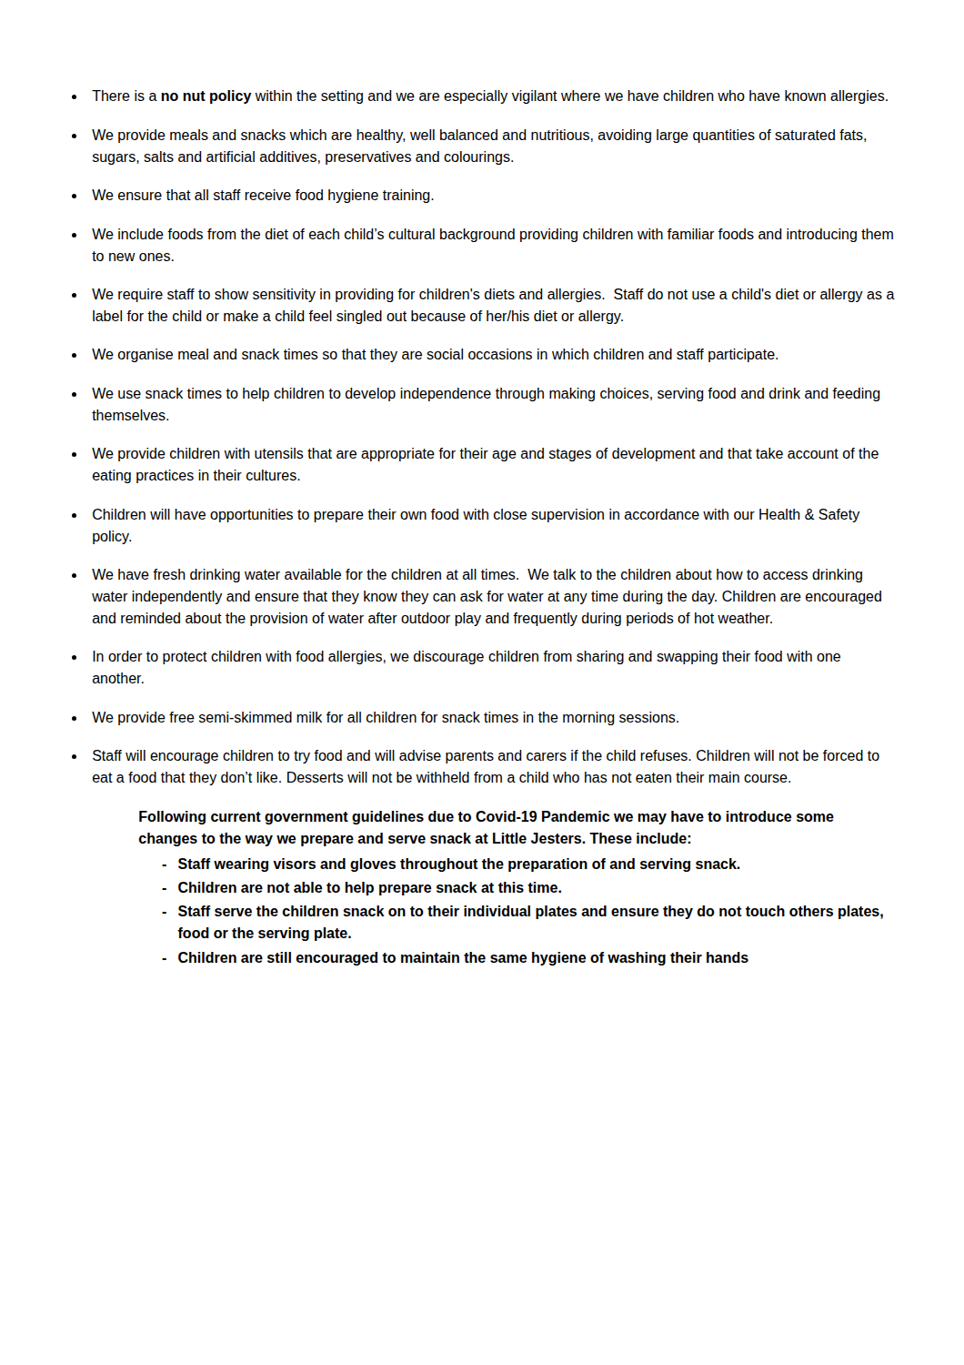There is a no nut policy within the setting and we are especially vigilant where we have children who have known allergies.
We provide meals and snacks which are healthy, well balanced and nutritious, avoiding large quantities of saturated fats, sugars, salts and artificial additives, preservatives and colourings.
We ensure that all staff receive food hygiene training.
We include foods from the diet of each child’s cultural background providing children with familiar foods and introducing them to new ones.
We require staff to show sensitivity in providing for children's diets and allergies. Staff do not use a child's diet or allergy as a label for the child or make a child feel singled out because of her/his diet or allergy.
We organise meal and snack times so that they are social occasions in which children and staff participate.
We use snack times to help children to develop independence through making choices, serving food and drink and feeding themselves.
We provide children with utensils that are appropriate for their age and stages of development and that take account of the eating practices in their cultures.
Children will have opportunities to prepare their own food with close supervision in accordance with our Health & Safety policy.
We have fresh drinking water available for the children at all times. We talk to the children about how to access drinking water independently and ensure that they know they can ask for water at any time during the day. Children are encouraged and reminded about the provision of water after outdoor play and frequently during periods of hot weather.
In order to protect children with food allergies, we discourage children from sharing and swapping their food with one another.
We provide free semi-skimmed milk for all children for snack times in the morning sessions.
Staff will encourage children to try food and will advise parents and carers if the child refuses. Children will not be forced to eat a food that they don’t like. Desserts will not be withheld from a child who has not eaten their main course.
Following current government guidelines due to Covid-19 Pandemic we may have to introduce some changes to the way we prepare and serve snack at Little Jesters. These include:
Staff wearing visors and gloves throughout the preparation of and serving snack.
Children are not able to help prepare snack at this time.
Staff serve the children snack on to their individual plates and ensure they do not touch others plates, food or the serving plate.
Children are still encouraged to maintain the same hygiene of washing their hands